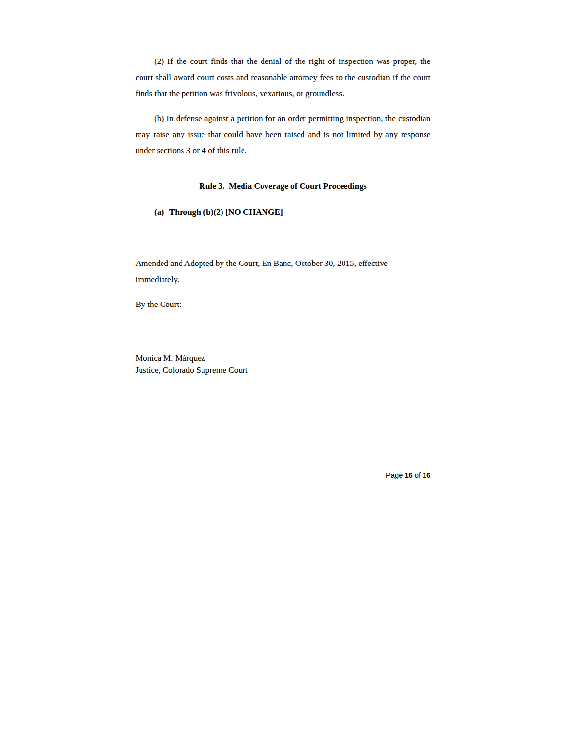(2) If the court finds that the denial of the right of inspection was proper, the court shall award court costs and reasonable attorney fees to the custodian if the court finds that the petition was frivolous, vexatious, or groundless.
(b) In defense against a petition for an order permitting inspection, the custodian may raise any issue that could have been raised and is not limited by any response under sections 3 or 4 of this rule.
Rule 3. Media Coverage of Court Proceedings
(a) Through (b)(2) [NO CHANGE]
Amended and Adopted by the Court, En Banc, October 30, 2015, effective immediately.
By the Court:
Monica M. Márquez
Justice, Colorado Supreme Court
Page 16 of 16